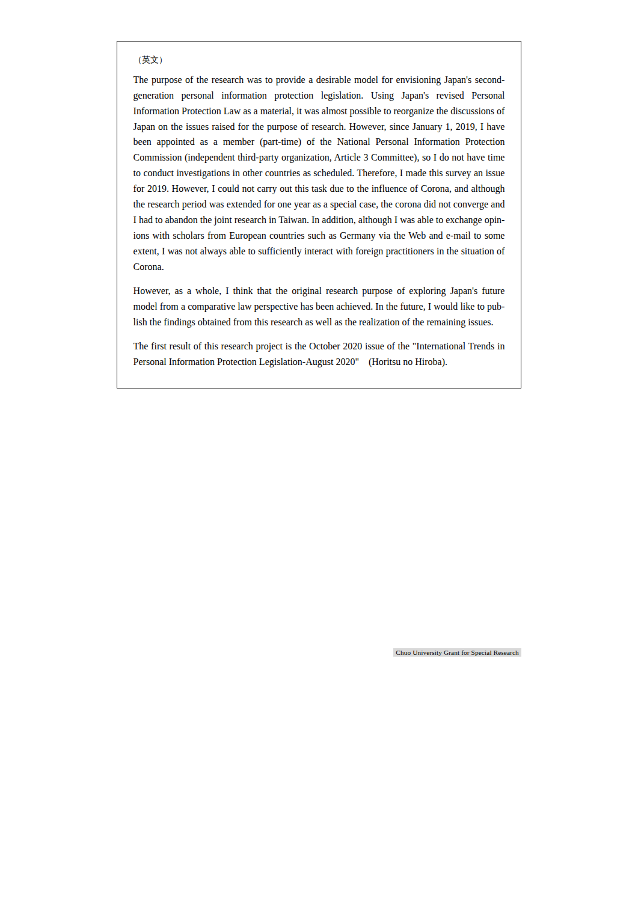（英文）
The purpose of the research was to provide a desirable model for envisioning Japan's second-generation personal information protection legislation. Using Japan's revised Personal Information Protection Law as a material, it was almost possible to reorganize the discussions of Japan on the issues raised for the purpose of research. However, since January 1, 2019, I have been appointed as a member (part-time) of the National Personal Information Protection Commission (independent third-party organization, Article 3 Committee), so I do not have time to conduct investigations in other countries as scheduled. Therefore, I made this survey an issue for 2019. However, I could not carry out this task due to the influence of Corona, and although the research period was extended for one year as a special case, the corona did not converge and I had to abandon the joint research in Taiwan. In addition, although I was able to exchange opinions with scholars from European countries such as Germany via the Web and e-mail to some extent, I was not always able to sufficiently interact with foreign practitioners in the situation of Corona.
However, as a whole, I think that the original research purpose of exploring Japan's future model from a comparative law perspective has been achieved. In the future, I would like to publish the findings obtained from this research as well as the realization of the remaining issues.
The first result of this research project is the October 2020 issue of the "International Trends in Personal Information Protection Legislation-August 2020"　(Horitsu no Hiroba).
Chuo University Grant for Special Research